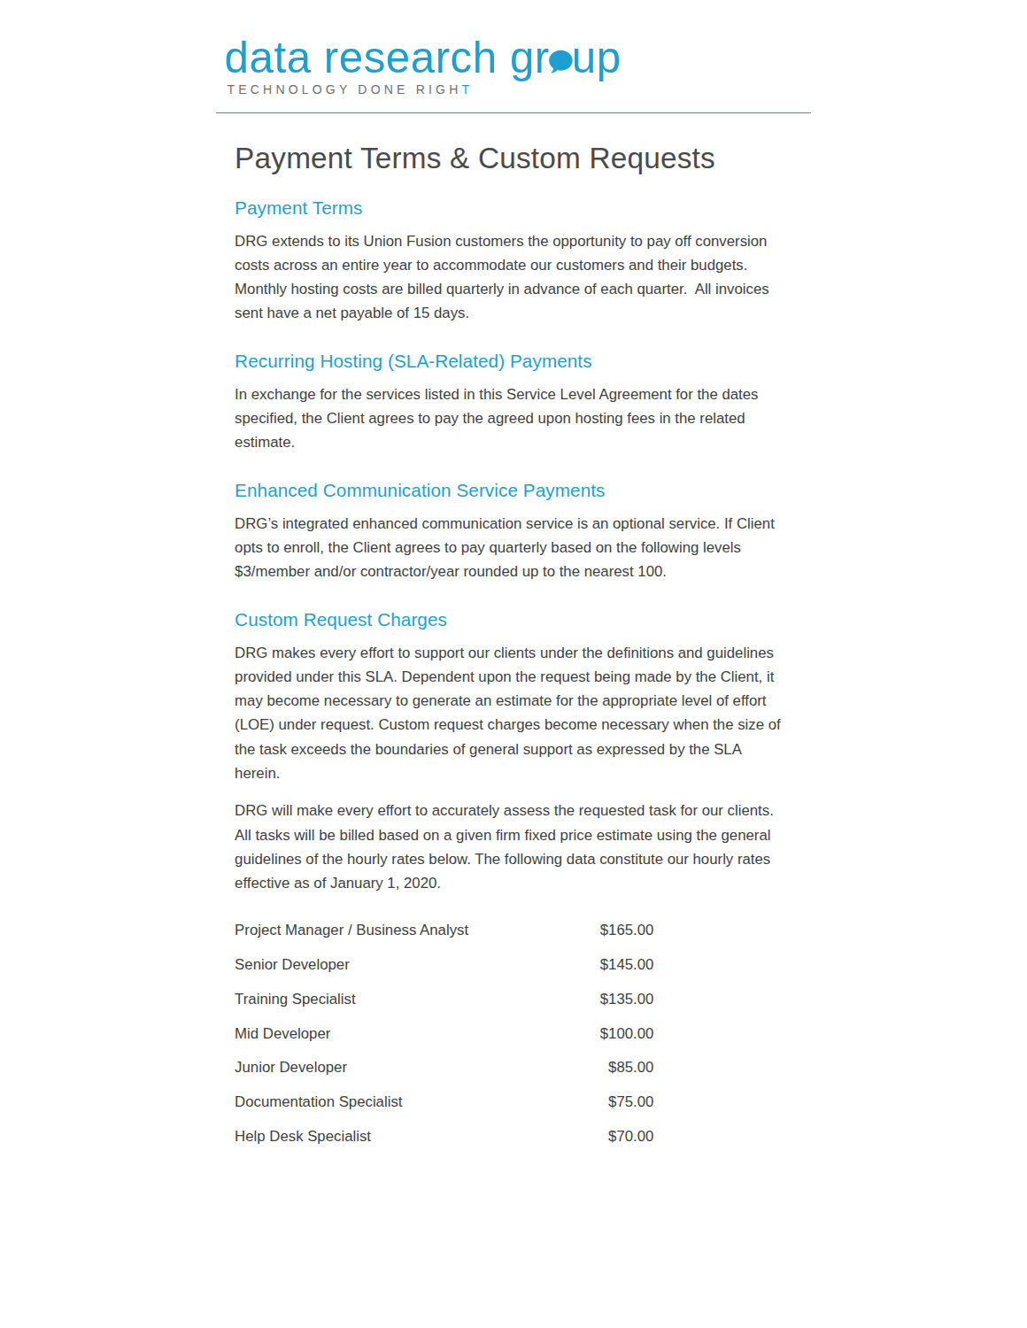data research gr up
TECHNOLOGY DONE RIGHT
Payment Terms & Custom Requests
Payment Terms
DRG extends to its Union Fusion customers the opportunity to pay off conversion costs across an entire year to accommodate our customers and their budgets. Monthly hosting costs are billed quarterly in advance of each quarter. All invoices sent have a net payable of 15 days.
Recurring Hosting (SLA-Related) Payments
In exchange for the services listed in this Service Level Agreement for the dates specified, the Client agrees to pay the agreed upon hosting fees in the related estimate.
Enhanced Communication Service Payments
DRG’s integrated enhanced communication service is an optional service. If Client opts to enroll, the Client agrees to pay quarterly based on the following levels $3/member and/or contractor/year rounded up to the nearest 100.
Custom Request Charges
DRG makes every effort to support our clients under the definitions and guidelines provided under this SLA. Dependent upon the request being made by the Client, it may become necessary to generate an estimate for the appropriate level of effort (LOE) under request. Custom request charges become necessary when the size of the task exceeds the boundaries of general support as expressed by the SLA herein.
DRG will make every effort to accurately assess the requested task for our clients. All tasks will be billed based on a given firm fixed price estimate using the general guidelines of the hourly rates below. The following data constitute our hourly rates effective as of January 1, 2020.
| Project Manager / Business Analyst | $165.00 |
| Senior Developer | $145.00 |
| Training Specialist | $135.00 |
| Mid Developer | $100.00 |
| Junior Developer | $85.00 |
| Documentation Specialist | $75.00 |
| Help Desk Specialist | $70.00 |